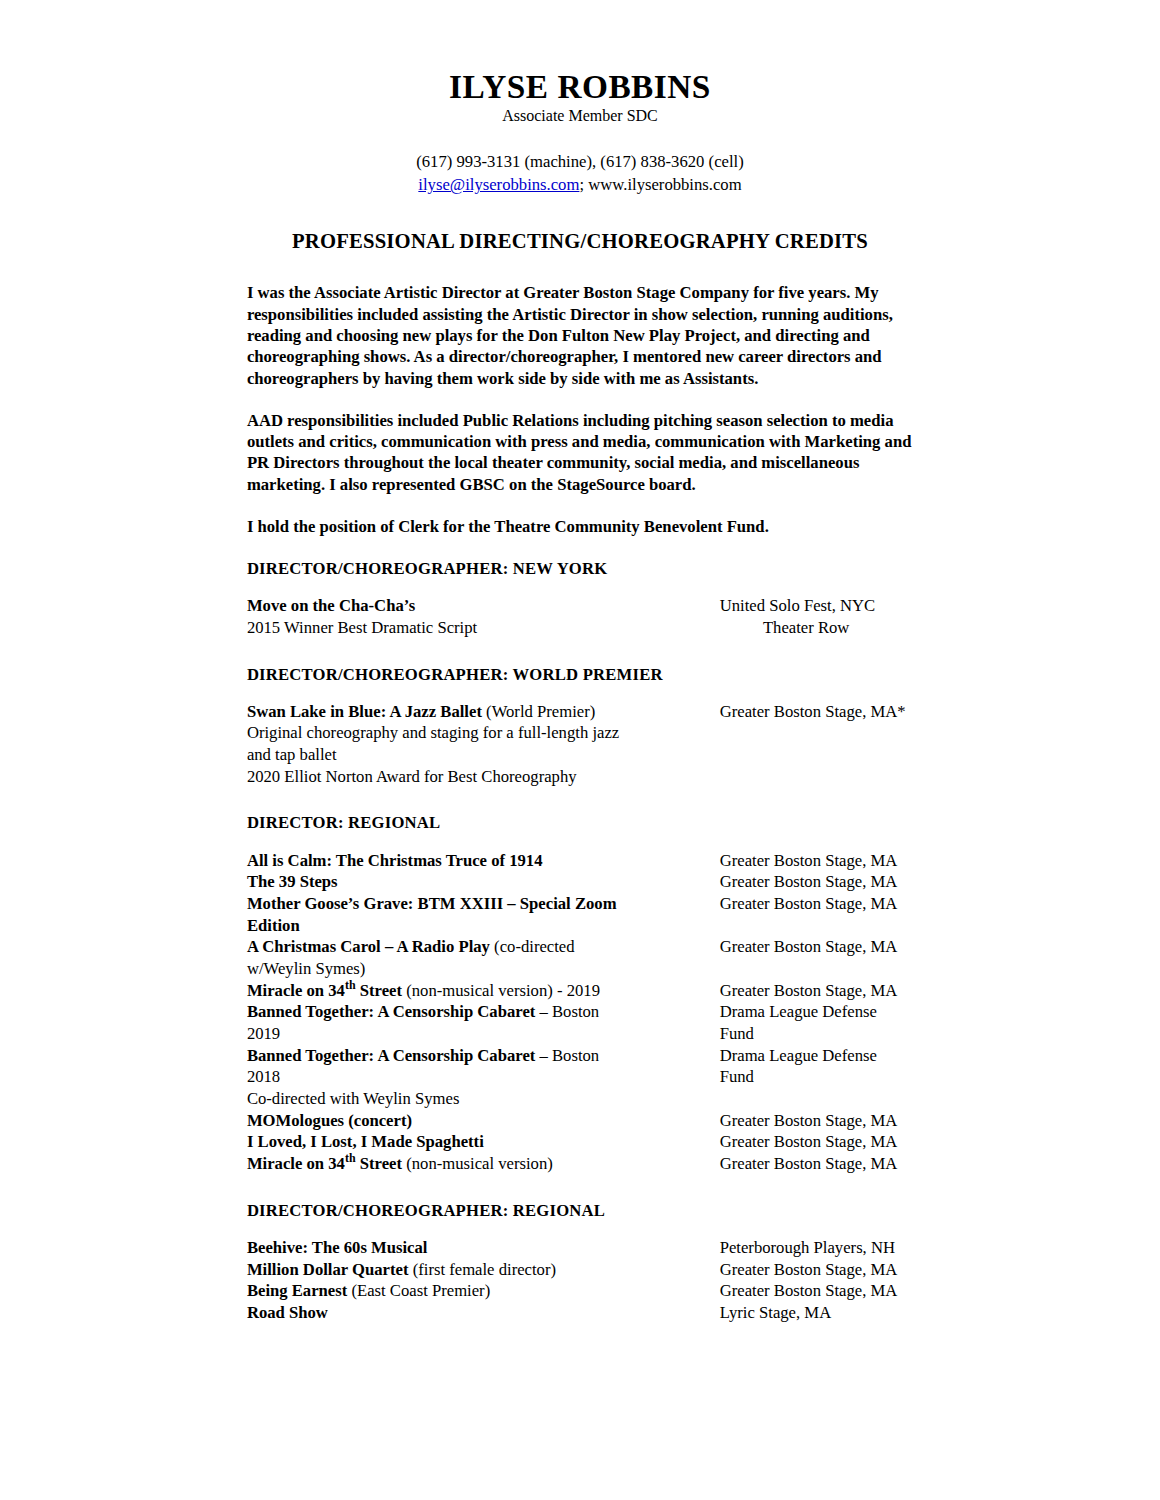ILYSE ROBBINS
Associate Member SDC
(617) 993-3131 (machine), (617) 838-3620 (cell)
ilyse@ilyserobbins.com; www.ilyserobbins.com
PROFESSIONAL DIRECTING/CHOREOGRAPHY CREDITS
I was the Associate Artistic Director at Greater Boston Stage Company for five years. My responsibilities included assisting the Artistic Director in show selection, running auditions, reading and choosing new plays for the Don Fulton New Play Project, and directing and choreographing shows. As a director/choreographer, I mentored new career directors and choreographers by having them work side by side with me as Assistants.
AAD responsibilities included Public Relations including pitching season selection to media outlets and critics, communication with press and media, communication with Marketing and PR Directors throughout the local theater community, social media, and miscellaneous marketing. I also represented GBSC on the StageSource board.
I hold the position of Clerk for the Theatre Community Benevolent Fund.
DIRECTOR/CHOREOGRAPHER: NEW YORK
| Move on the Cha-Cha’s | United Solo Fest, NYC |
| 2015 Winner Best Dramatic Script | Theater Row |
DIRECTOR/CHOREOGRAPHER: WORLD PREMIER
| Swan Lake in Blue: A Jazz Ballet (World Premier) | Greater Boston Stage, MA* |
| Original choreography and staging for a full-length jazz and tap ballet | |
| 2020 Elliot Norton Award for Best Choreography | |
DIRECTOR: REGIONAL
| All is Calm: The Christmas Truce of 1914 | Greater Boston Stage, MA |
| The 39 Steps | Greater Boston Stage, MA |
| Mother Goose’s Grave: BTM XXIII – Special Zoom Edition | Greater Boston Stage, MA |
| A Christmas Carol – A Radio Play (co-directed w/Weylin Symes) | Greater Boston Stage, MA |
| Miracle on 34 th Street (non-musical version) - 2019 | Greater Boston Stage, MA |
| Banned Together: A Censorship Cabaret – Boston 2019 | Drama League Defense Fund |
| Banned Together: A Censorship Cabaret – Boston 2018 | Drama League Defense Fund |
| Co-directed with Weylin Symes | |
| MOMologues (concert) | Greater Boston Stage, MA |
| I Loved, I Lost, I Made Spaghetti | Greater Boston Stage, MA |
| Miracle on 34 th Street (non-musical version) | Greater Boston Stage, MA |
DIRECTOR/CHOREOGRAPHER: REGIONAL
| Beehive: The 60s Musical | Peterborough Players, NH |
| Million Dollar Quartet (first female director) | Greater Boston Stage, MA |
| Being Earnest (East Coast Premier) | Greater Boston Stage, MA |
| Road Show | Lyric Stage, MA |